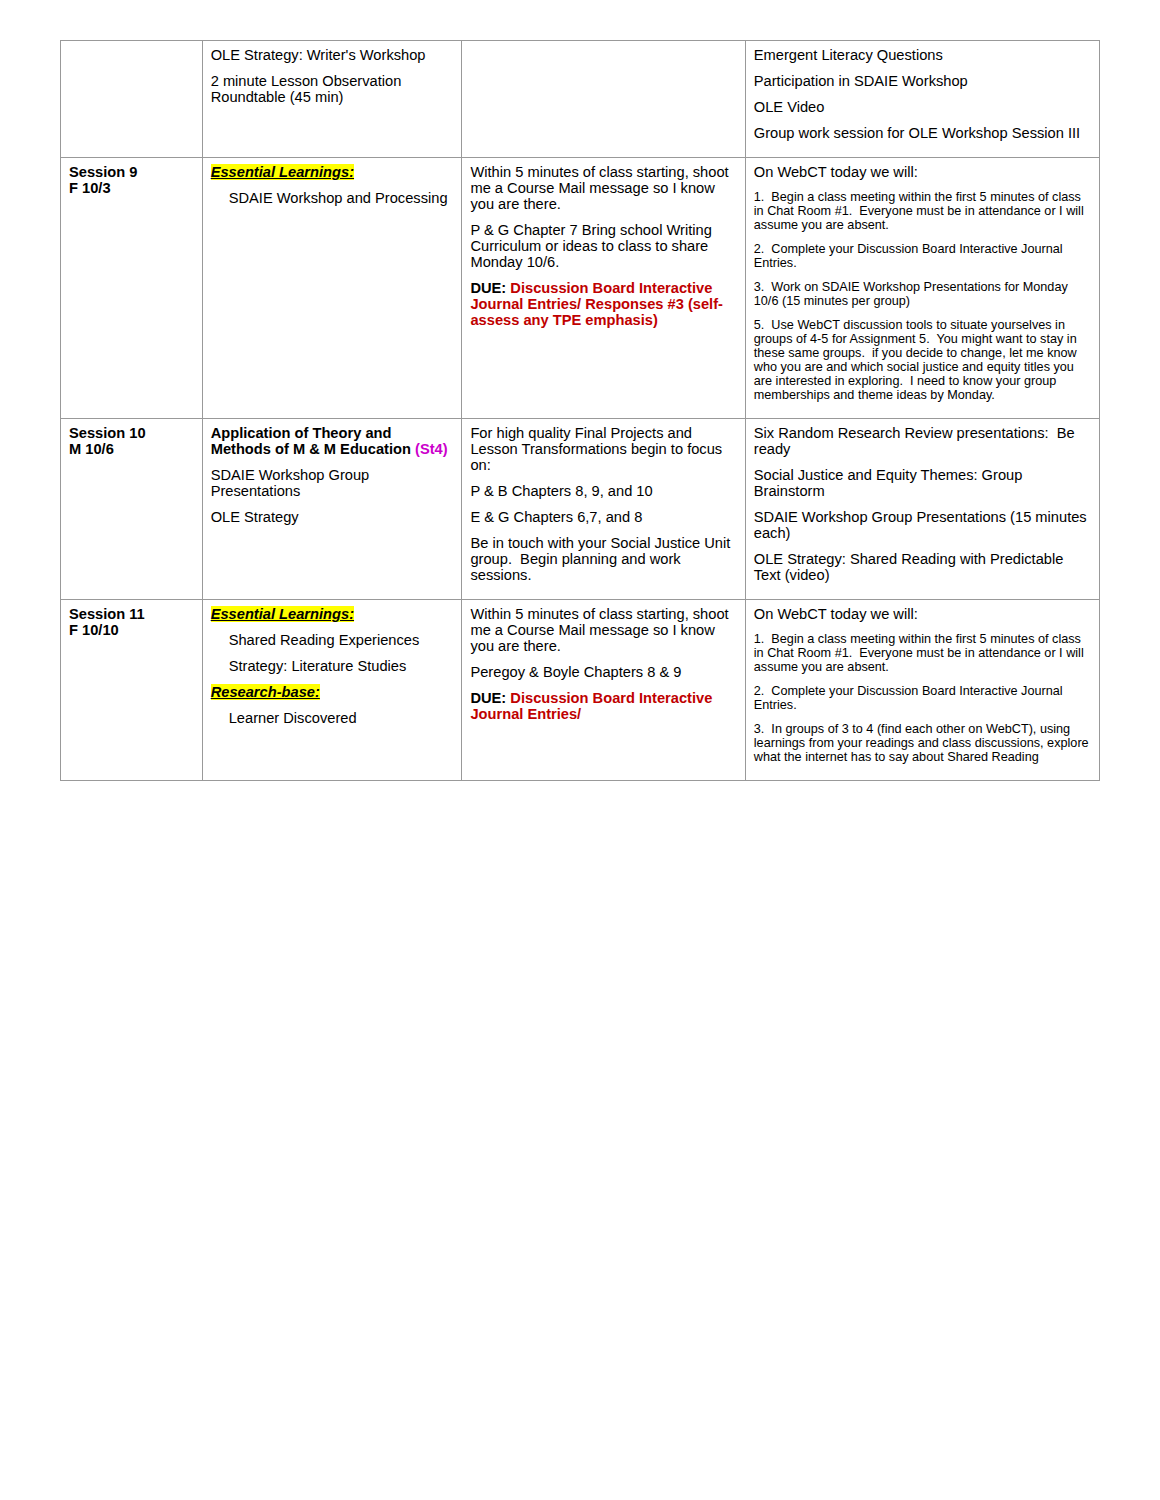| | OLE Strategy: Writer's Workshop 2 minute Lesson Observation Roundtable (45 min) | | Emergent Literacy Questions Participation in SDAIE Workshop OLE Video Group work session for OLE Workshop Session III |
| Session 9 F 10/3 | Essential Learnings: SDAIE Workshop and Processing | Within 5 minutes of class starting, shoot me a Course Mail message so I know you are there. P & G Chapter 7 Bring school Writing Curriculum or ideas to class to share Monday 10/6. DUE: Discussion Board Interactive Journal Entries/ Responses #3 (self-assess any TPE emphasis) | On WebCT today we will: 1. Begin a class meeting within the first 5 minutes of class in Chat Room #1. Everyone must be in attendance or I will assume you are absent. 2. Complete your Discussion Board Interactive Journal Entries. 3. Work on SDAIE Workshop Presentations for Monday 10/6 (15 minutes per group) 5. Use WebCT discussion tools to situate yourselves in groups of 4-5 for Assignment 5. You might want to stay in these same groups. if you decide to change, let me know who you are and which social justice and equity titles you are interested in exploring. I need to know your group memberships and theme ideas by Monday. |
| Session 10 M 10/6 | Application of Theory and Methods of M & M Education (St4) SDAIE Workshop Group Presentations OLE Strategy | For high quality Final Projects and Lesson Transformations begin to focus on: P & B Chapters 8, 9, and 10 E & G Chapters 6,7, and 8 Be in touch with your Social Justice Unit group. Begin planning and work sessions. | Six Random Research Review presentations: Be ready Social Justice and Equity Themes: Group Brainstorm SDAIE Workshop Group Presentations (15 minutes each) OLE Strategy: Shared Reading with Predictable Text (video) |
| Session 11 F 10/10 | Essential Learnings: Shared Reading Experiences Strategy: Literature Studies Research-base: Learner Discovered | Within 5 minutes of class starting, shoot me a Course Mail message so I know you are there. Peregoy & Boyle Chapters 8 & 9 DUE: Discussion Board Interactive Journal Entries/ | On WebCT today we will: 1. Begin a class meeting within the first 5 minutes of class in Chat Room #1. Everyone must be in attendance or I will assume you are absent. 2. Complete your Discussion Board Interactive Journal Entries. 3. In groups of 3 to 4 (find each other on WebCT), using learnings from your readings and class discussions, explore what the internet has to say about Shared Reading |